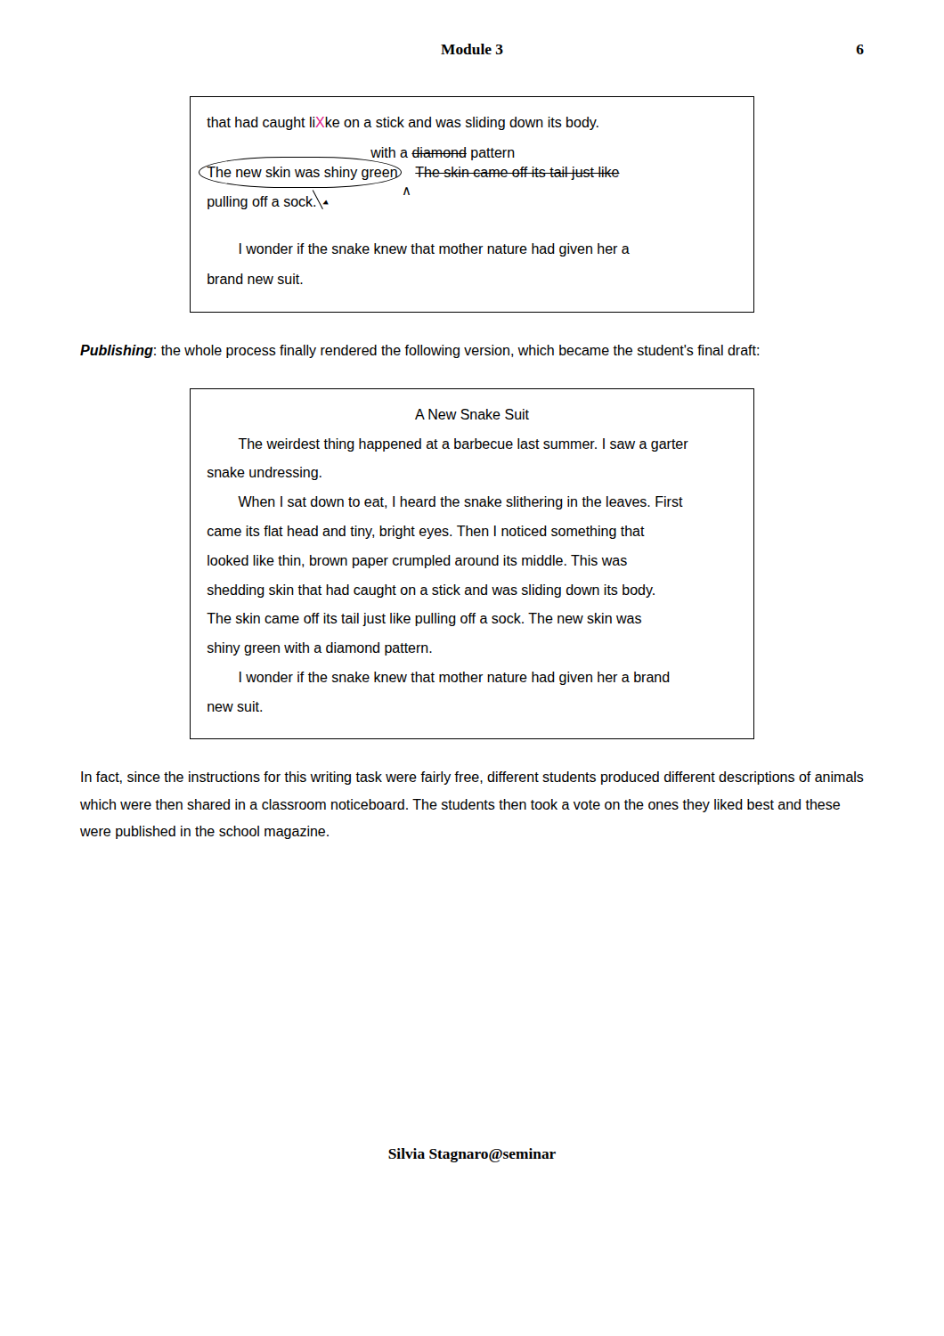Module 3 6
that had caught liXke on a stick and was sliding down its body.
with a diamond pattern
The new skin was shiny green The skin came off its tail just like
pulling off a sock.
I wonder if the snake knew that mother nature had given her a
brand new suit.
Publishing: the whole process finally rendered the following version, which became the student's final draft:
A New Snake Suit
The weirdest thing happened at a barbecue last summer. I saw a garter
snake undressing.
When I sat down to eat, I heard the snake slithering in the leaves. First
came its flat head and tiny, bright eyes. Then I noticed something that
looked like thin, brown paper crumpled around its middle. This was
shedding skin that had caught on a stick and was sliding down its body.
The skin came off its tail just like pulling off a sock. The new skin was
shiny green with a diamond pattern.
I wonder if the snake knew that mother nature had given her a brand
new suit.
In fact, since the instructions for this writing task were fairly free, different students produced different descriptions of animals which were then shared in a classroom noticeboard. The students then took a vote on the ones they liked best and these were published in the school magazine.
Silvia Stagnaro@seminar